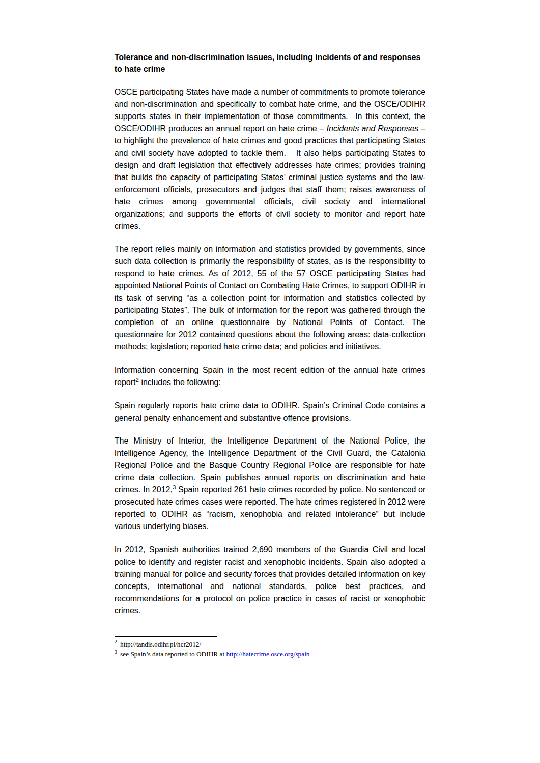Tolerance and non-discrimination issues, including incidents of and responses to hate crime
OSCE participating States have made a number of commitments to promote tolerance and non-discrimination and specifically to combat hate crime, and the OSCE/ODIHR supports states in their implementation of those commitments. In this context, the OSCE/ODIHR produces an annual report on hate crime – Incidents and Responses – to highlight the prevalence of hate crimes and good practices that participating States and civil society have adopted to tackle them. It also helps participating States to design and draft legislation that effectively addresses hate crimes; provides training that builds the capacity of participating States’ criminal justice systems and the law-enforcement officials, prosecutors and judges that staff them; raises awareness of hate crimes among governmental officials, civil society and international organizations; and supports the efforts of civil society to monitor and report hate crimes.
The report relies mainly on information and statistics provided by governments, since such data collection is primarily the responsibility of states, as is the responsibility to respond to hate crimes. As of 2012, 55 of the 57 OSCE participating States had appointed National Points of Contact on Combating Hate Crimes, to support ODIHR in its task of serving “as a collection point for information and statistics collected by participating States”. The bulk of information for the report was gathered through the completion of an online questionnaire by National Points of Contact. The questionnaire for 2012 contained questions about the following areas: data-collection methods; legislation; reported hate crime data; and policies and initiatives.
Information concerning Spain in the most recent edition of the annual hate crimes report2 includes the following:
Spain regularly reports hate crime data to ODIHR. Spain’s Criminal Code contains a general penalty enhancement and substantive offence provisions.
The Ministry of Interior, the Intelligence Department of the National Police, the Intelligence Agency, the Intelligence Department of the Civil Guard, the Catalonia Regional Police and the Basque Country Regional Police are responsible for hate crime data collection. Spain publishes annual reports on discrimination and hate crimes. In 2012,3 Spain reported 261 hate crimes recorded by police. No sentenced or prosecuted hate crimes cases were reported. The hate crimes registered in 2012 were reported to ODIHR as “racism, xenophobia and related intolerance” but include various underlying biases.
In 2012, Spanish authorities trained 2,690 members of the Guardia Civil and local police to identify and register racist and xenophobic incidents. Spain also adopted a training manual for police and security forces that provides detailed information on key concepts, international and national standards, police best practices, and recommendations for a protocol on police practice in cases of racist or xenophobic crimes.
2 http://tandis.odihr.pl/hcr2012/
3 see Spain’s data reported to ODIHR at http://hatecrime.osce.org/spain